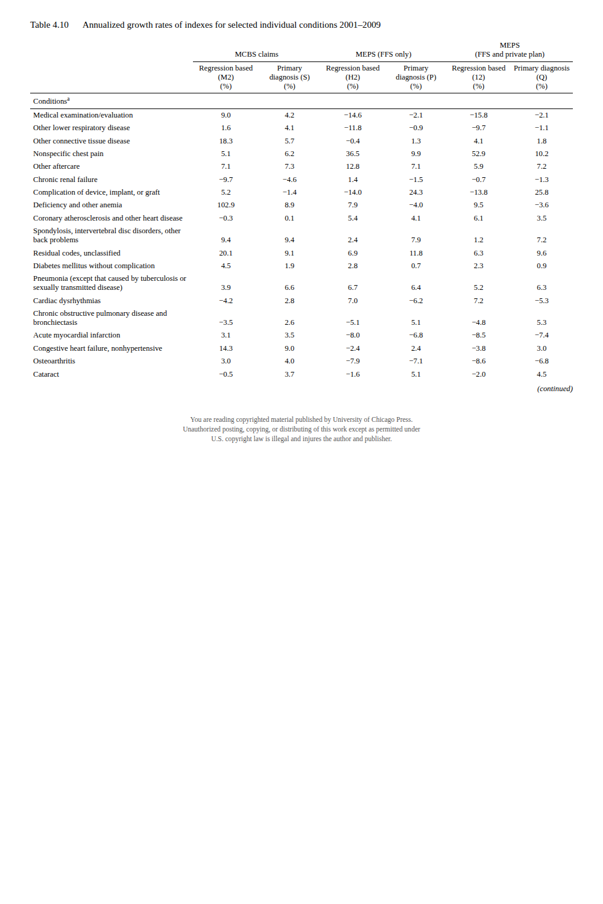Table 4.10 Annualized growth rates of indexes for selected individual conditions 2001–2009
| | MCBS claims | MEPS (FFS only) | MEPS (FFS and private plan) |
| --- | --- | --- | --- |
| Regression based (M2) (%) | Primary diagnosis (S) (%) | Regression based (H2) (%) | Primary diagnosis (P) (%) | Regression based (12) (%) | Primary diagnosis (Q) (%) |
| Conditions a | | | | | | |
| Medical examination/evaluation | 9.0 | 4.2 | −14.6 | −2.1 | −15.8 | −2.1 |
| Other lower respiratory disease | 1.6 | 4.1 | −11.8 | −0.9 | −9.7 | −1.1 |
| Other connective tissue disease | 18.3 | 5.7 | −0.4 | 1.3 | 4.1 | 1.8 |
| Nonspecific chest pain | 5.1 | 6.2 | 36.5 | 9.9 | 52.9 | 10.2 |
| Other aftercare | 7.1 | 7.3 | 12.8 | 7.1 | 5.9 | 7.2 |
| Chronic renal failure | −9.7 | −4.6 | 1.4 | −1.5 | −0.7 | −1.3 |
| Complication of device, implant, or graft | 5.2 | −1.4 | −14.0 | 24.3 | −13.8 | 25.8 |
| Deficiency and other anemia | 102.9 | 8.9 | 7.9 | −4.0 | 9.5 | −3.6 |
| Coronary atherosclerosis and other heart disease | −0.3 | 0.1 | 5.4 | 4.1 | 6.1 | 3.5 |
| Spondylosis, intervertebral disc disorders, other back problems | 9.4 | 9.4 | 2.4 | 7.9 | 1.2 | 7.2 |
| Residual codes, unclassified | 20.1 | 9.1 | 6.9 | 11.8 | 6.3 | 9.6 |
| Diabetes mellitus without complication | 4.5 | 1.9 | 2.8 | 0.7 | 2.3 | 0.9 |
| Pneumonia (except that caused by tuberculosis or sexually transmitted disease) | 3.9 | 6.6 | 6.7 | 6.4 | 5.2 | 6.3 |
| Cardiac dysrhythmias | −4.2 | 2.8 | 7.0 | −6.2 | 7.2 | −5.3 |
| Chronic obstructive pulmonary disease and bronchiectasis | −3.5 | 2.6 | −5.1 | 5.1 | −4.8 | 5.3 |
| Acute myocardial infarction | 3.1 | 3.5 | −8.0 | −6.8 | −8.5 | −7.4 |
| Congestive heart failure, nonhypertensive | 14.3 | 9.0 | −2.4 | 2.4 | −3.8 | 3.0 |
| Osteoarthritis | 3.0 | 4.0 | −7.9 | −7.1 | −8.6 | −6.8 |
| Cataract | −0.5 | 3.7 | −1.6 | 5.1 | −2.0 | 4.5 |
(continued)
You are reading copyrighted material published by University of Chicago Press.
Unauthorized posting, copying, or distributing of this work except as permitted under
U.S. copyright law is illegal and injures the author and publisher.